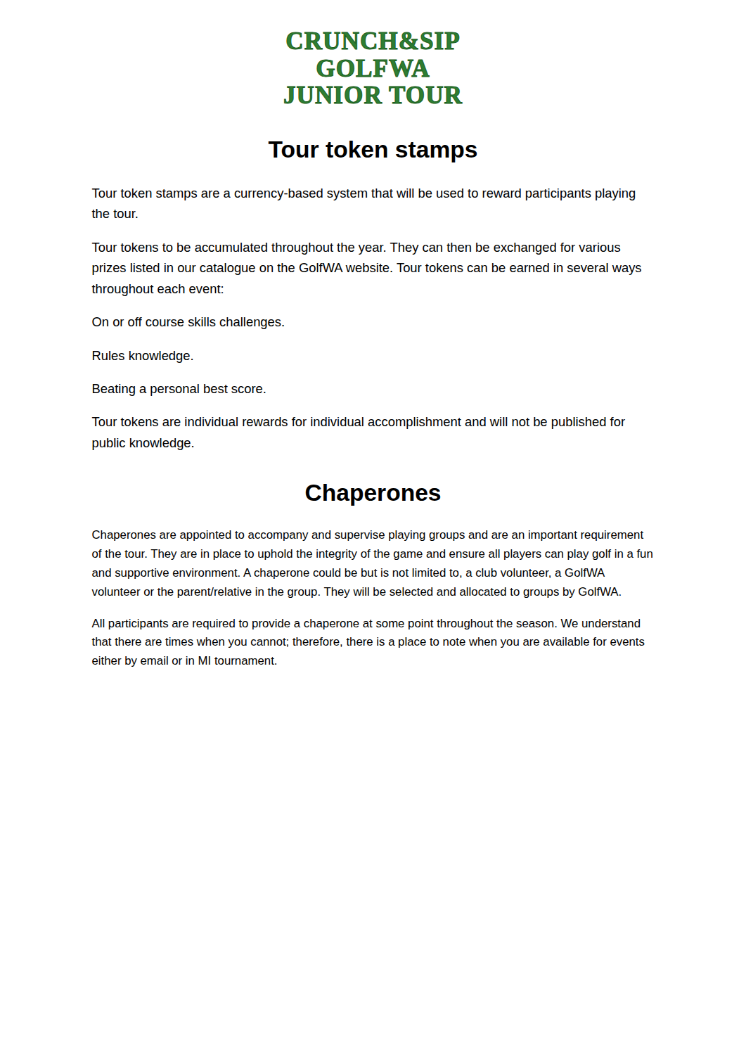CRUNCH&SIP
GOLFWA
JUNIOR TOUR
Tour token stamps
Tour token stamps are a currency-based system that will be used to reward participants playing the tour.
Tour tokens to be accumulated throughout the year. They can then be exchanged for various prizes listed in our catalogue on the GolfWA website. Tour tokens can be earned in several ways throughout each event:
On or off course skills challenges.
Rules knowledge.
Beating a personal best score.
Tour tokens are individual rewards for individual accomplishment and will not be published for public knowledge.
Chaperones
Chaperones are appointed to accompany and supervise playing groups and are an important requirement of the tour. They are in place to uphold the integrity of the game and ensure all players can play golf in a fun and supportive environment. A chaperone could be but is not limited to, a club volunteer, a GolfWA volunteer or the parent/relative in the group. They will be selected and allocated to groups by GolfWA.
All participants are required to provide a chaperone at some point throughout the season. We understand that there are times when you cannot; therefore, there is a place to note when you are available for events either by email or in MI tournament.